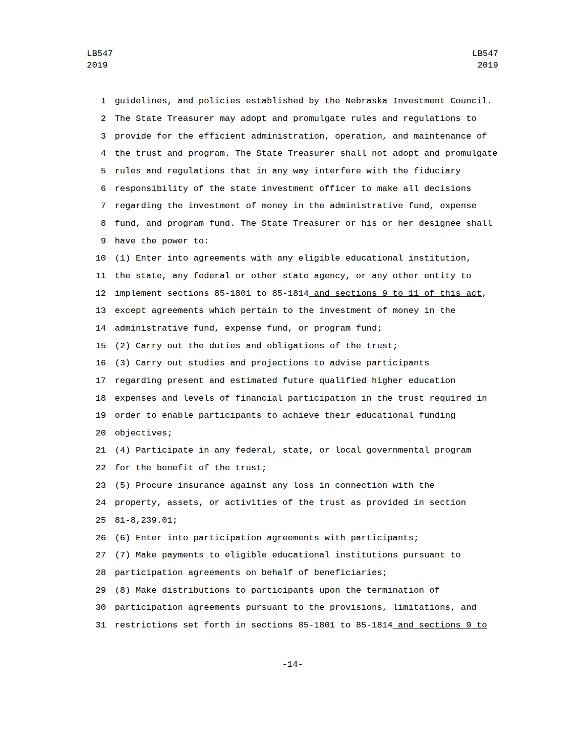LB547
2019
LB547
2019
guidelines, and policies established by the Nebraska Investment Council.
The State Treasurer may adopt and promulgate rules and regulations to
provide for the efficient administration, operation, and maintenance of
the trust and program. The State Treasurer shall not adopt and promulgate
rules and regulations that in any way interfere with the fiduciary
responsibility of the state investment officer to make all decisions
regarding the investment of money in the administrative fund, expense
fund, and program fund. The State Treasurer or his or her designee shall
have the power to:
(1) Enter into agreements with any eligible educational institution,
the state, any federal or other state agency, or any other entity to
implement sections 85-1801 to 85-1814 and sections 9 to 11 of this act,
except agreements which pertain to the investment of money in the
administrative fund, expense fund, or program fund;
(2) Carry out the duties and obligations of the trust;
(3) Carry out studies and projections to advise participants
regarding present and estimated future qualified higher education
expenses and levels of financial participation in the trust required in
order to enable participants to achieve their educational funding
objectives;
(4) Participate in any federal, state, or local governmental program
for the benefit of the trust;
(5) Procure insurance against any loss in connection with the
property, assets, or activities of the trust as provided in section
81-8,239.01;
(6) Enter into participation agreements with participants;
(7) Make payments to eligible educational institutions pursuant to
participation agreements on behalf of beneficiaries;
(8) Make distributions to participants upon the termination of
participation agreements pursuant to the provisions, limitations, and
restrictions set forth in sections 85-1801 to 85-1814 and sections 9 to
-14-